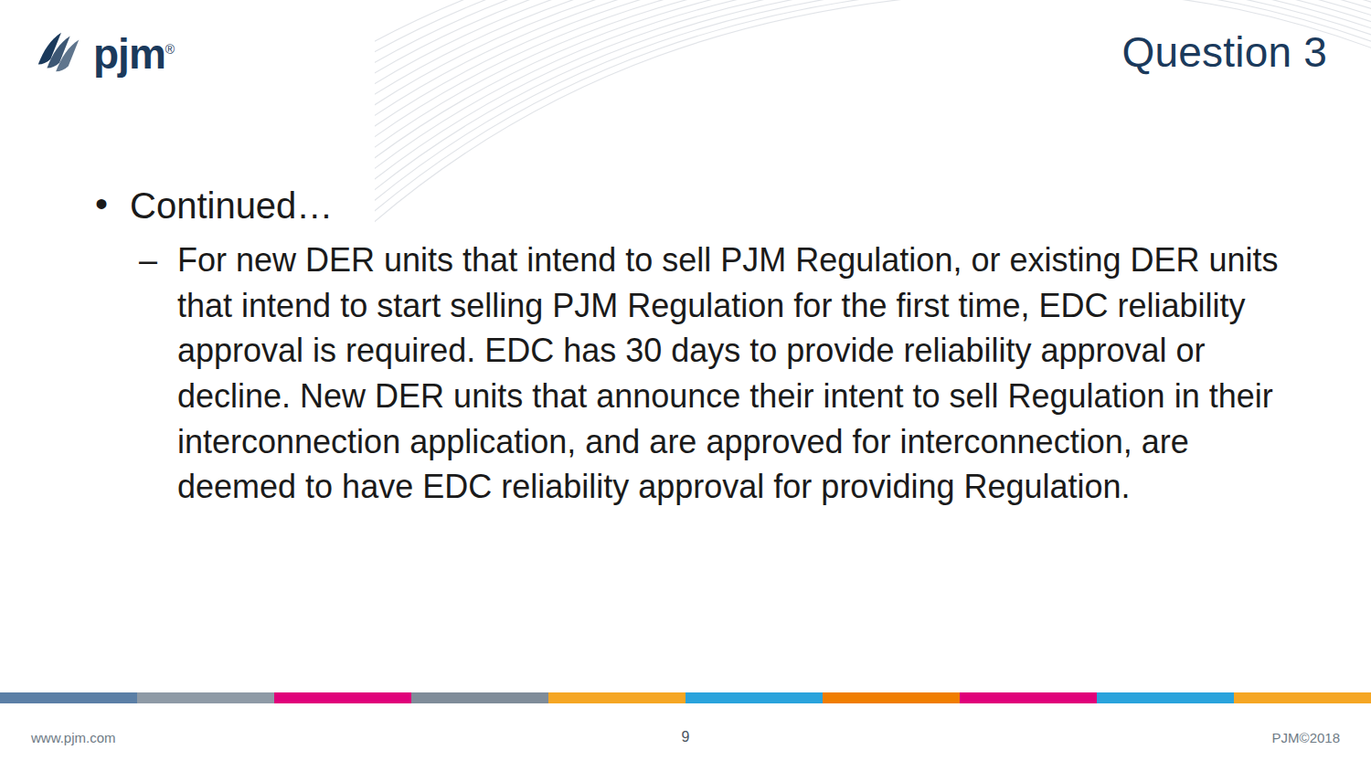pjm®
Question 3
Continued…
For new DER units that intend to sell PJM Regulation, or existing DER units that intend to start selling PJM Regulation for the first time, EDC reliability approval is required. EDC has 30 days to provide reliability approval or decline. New DER units that announce their intent to sell Regulation in their interconnection application, and are approved for interconnection, are deemed to have EDC reliability approval for providing Regulation.
www.pjm.com
9
PJM©2018